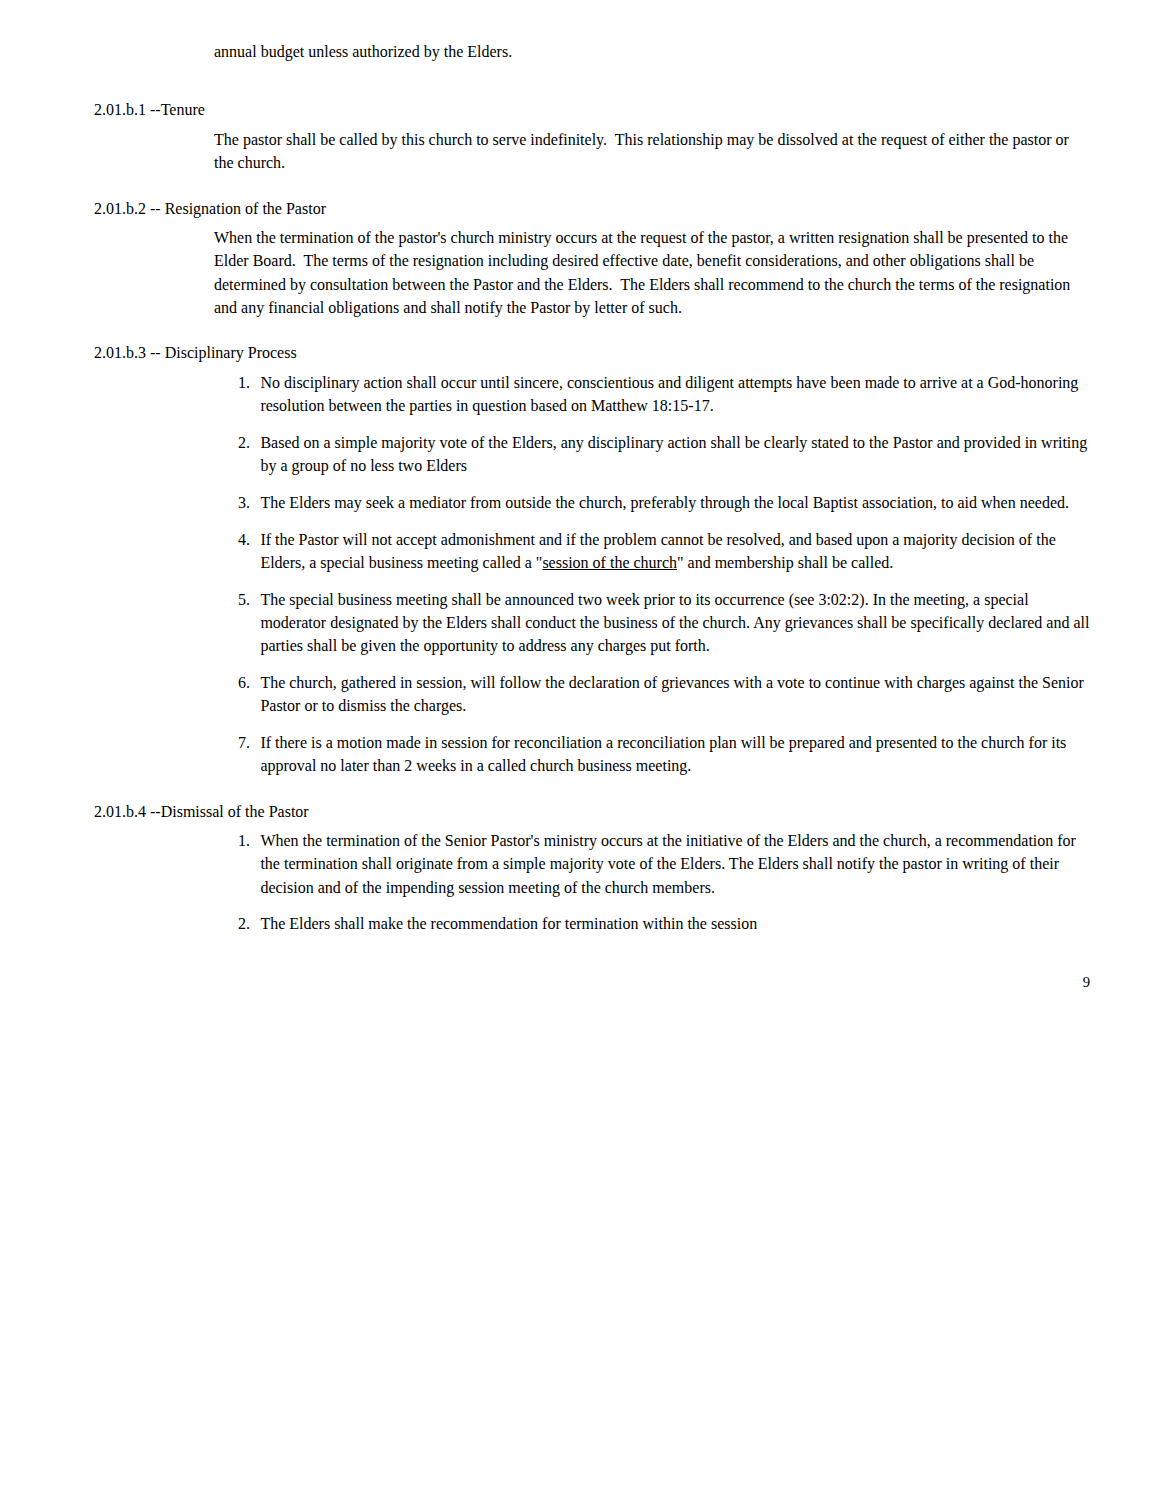annual budget unless authorized by the Elders.
2.01.b.1 --Tenure
The pastor shall be called by this church to serve indefinitely. This relationship may be dissolved at the request of either the pastor or the church.
2.01.b.2 -- Resignation of the Pastor
When the termination of the pastor's church ministry occurs at the request of the pastor, a written resignation shall be presented to the Elder Board. The terms of the resignation including desired effective date, benefit considerations, and other obligations shall be determined by consultation between the Pastor and the Elders. The Elders shall recommend to the church the terms of the resignation and any financial obligations and shall notify the Pastor by letter of such.
2.01.b.3 -- Disciplinary Process
No disciplinary action shall occur until sincere, conscientious and diligent attempts have been made to arrive at a God-honoring resolution between the parties in question based on Matthew 18:15-17.
Based on a simple majority vote of the Elders, any disciplinary action shall be clearly stated to the Pastor and provided in writing by a group of no less two Elders
The Elders may seek a mediator from outside the church, preferably through the local Baptist association, to aid when needed.
If the Pastor will not accept admonishment and if the problem cannot be resolved, and based upon a majority decision of the Elders, a special business meeting called a "session of the church" and membership shall be called.
The special business meeting shall be announced two week prior to its occurrence (see 3:02:2). In the meeting, a special moderator designated by the Elders shall conduct the business of the church. Any grievances shall be specifically declared and all parties shall be given the opportunity to address any charges put forth.
The church, gathered in session, will follow the declaration of grievances with a vote to continue with charges against the Senior Pastor or to dismiss the charges.
If there is a motion made in session for reconciliation a reconciliation plan will be prepared and presented to the church for its approval no later than 2 weeks in a called church business meeting.
2.01.b.4 --Dismissal of the Pastor
When the termination of the Senior Pastor's ministry occurs at the initiative of the Elders and the church, a recommendation for the termination shall originate from a simple majority vote of the Elders. The Elders shall notify the pastor in writing of their decision and of the impending session meeting of the church members.
The Elders shall make the recommendation for termination within the session
9